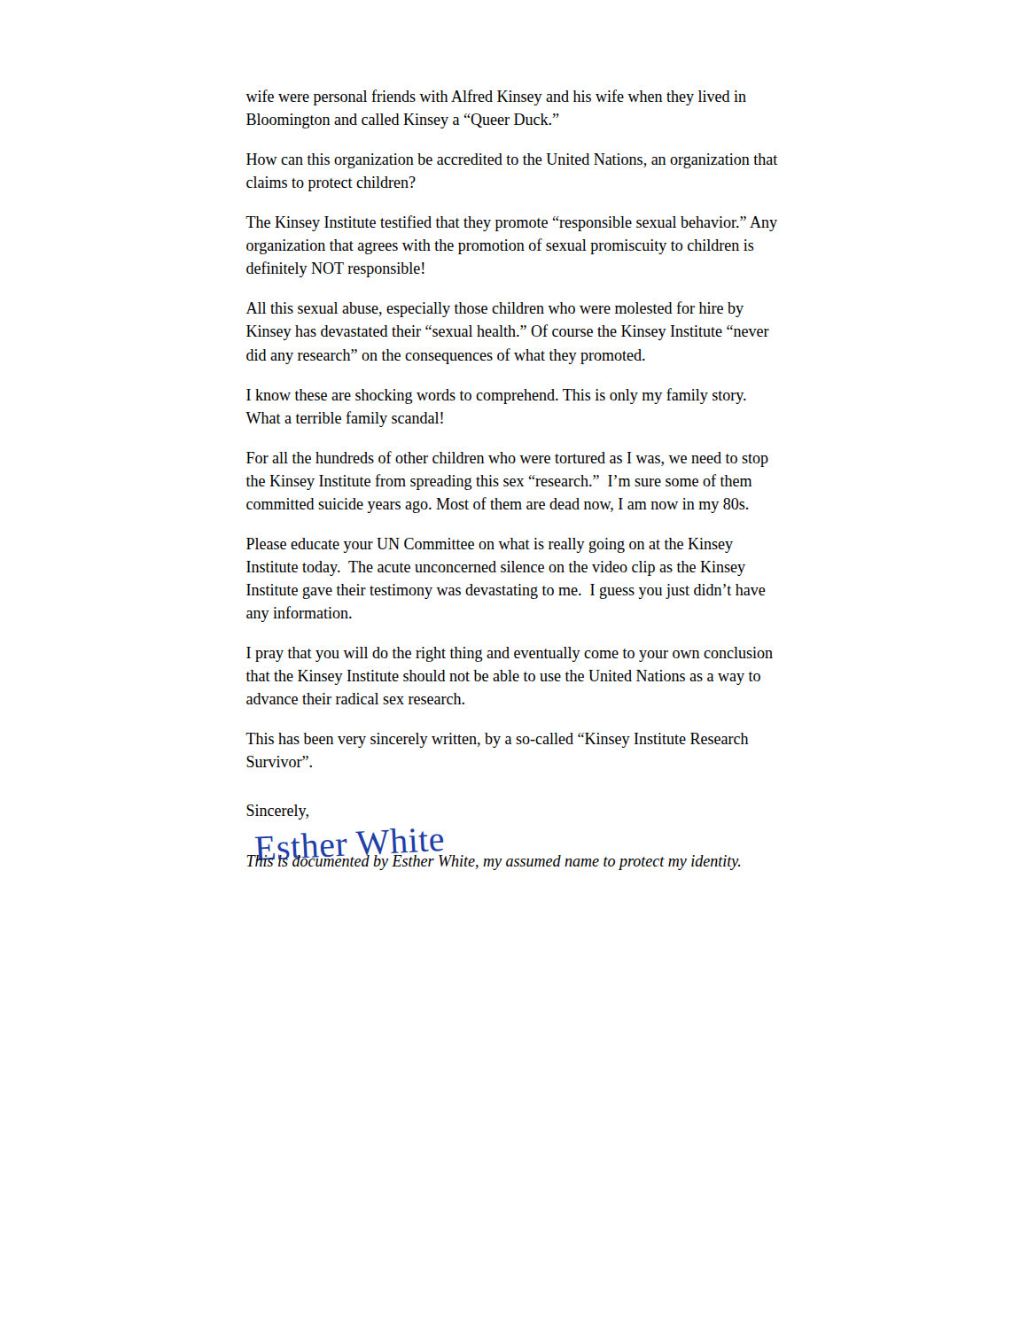wife were personal friends with Alfred Kinsey and his wife when they lived in Bloomington and called Kinsey a “Queer Duck.”
How can this organization be accredited to the United Nations, an organization that claims to protect children?
The Kinsey Institute testified that they promote “responsible sexual behavior.” Any organization that agrees with the promotion of sexual promiscuity to children is definitely NOT responsible!
All this sexual abuse, especially those children who were molested for hire by Kinsey has devastated their “sexual health.” Of course the Kinsey Institute “never did any research” on the consequences of what they promoted.
I know these are shocking words to comprehend. This is only my family story. What a terrible family scandal!
For all the hundreds of other children who were tortured as I was, we need to stop the Kinsey Institute from spreading this sex “research.” I’m sure some of them committed suicide years ago. Most of them are dead now, I am now in my 80s.
Please educate your UN Committee on what is really going on at the Kinsey Institute today. The acute unconcerned silence on the video clip as the Kinsey Institute gave their testimony was devastating to me. I guess you just didn’t have any information.
I pray that you will do the right thing and eventually come to your own conclusion that the Kinsey Institute should not be able to use the United Nations as a way to advance their radical sex research.
This has been very sincerely written, by a so-called “Kinsey Institute Research Survivor”.
Sincerely,
Esther White
This is documented by Esther White, my assumed name to protect my identity.